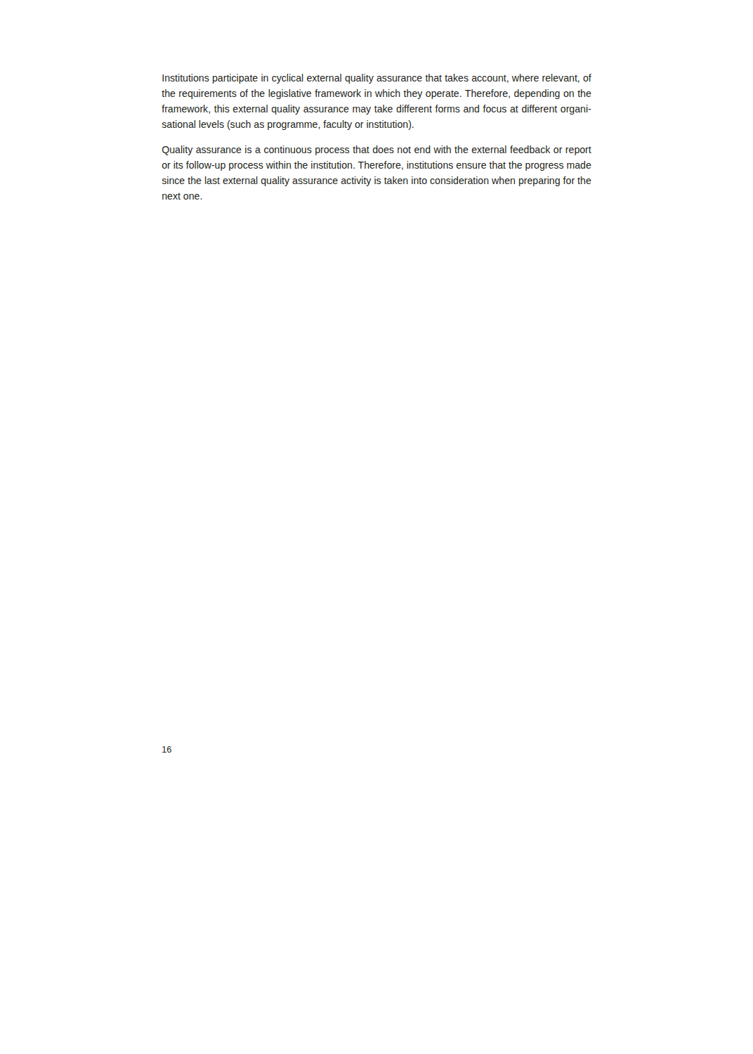Institutions participate in cyclical external quality assurance that takes account, where relevant, of the requirements of the legislative framework in which they operate. Therefore, depending on the framework, this external quality assurance may take different forms and focus at different organisational levels (such as programme, faculty or institution).
Quality assurance is a continuous process that does not end with the external feedback or report or its follow-up process within the institution. Therefore, institutions ensure that the progress made since the last external quality assurance activity is taken into consideration when preparing for the next one.
16